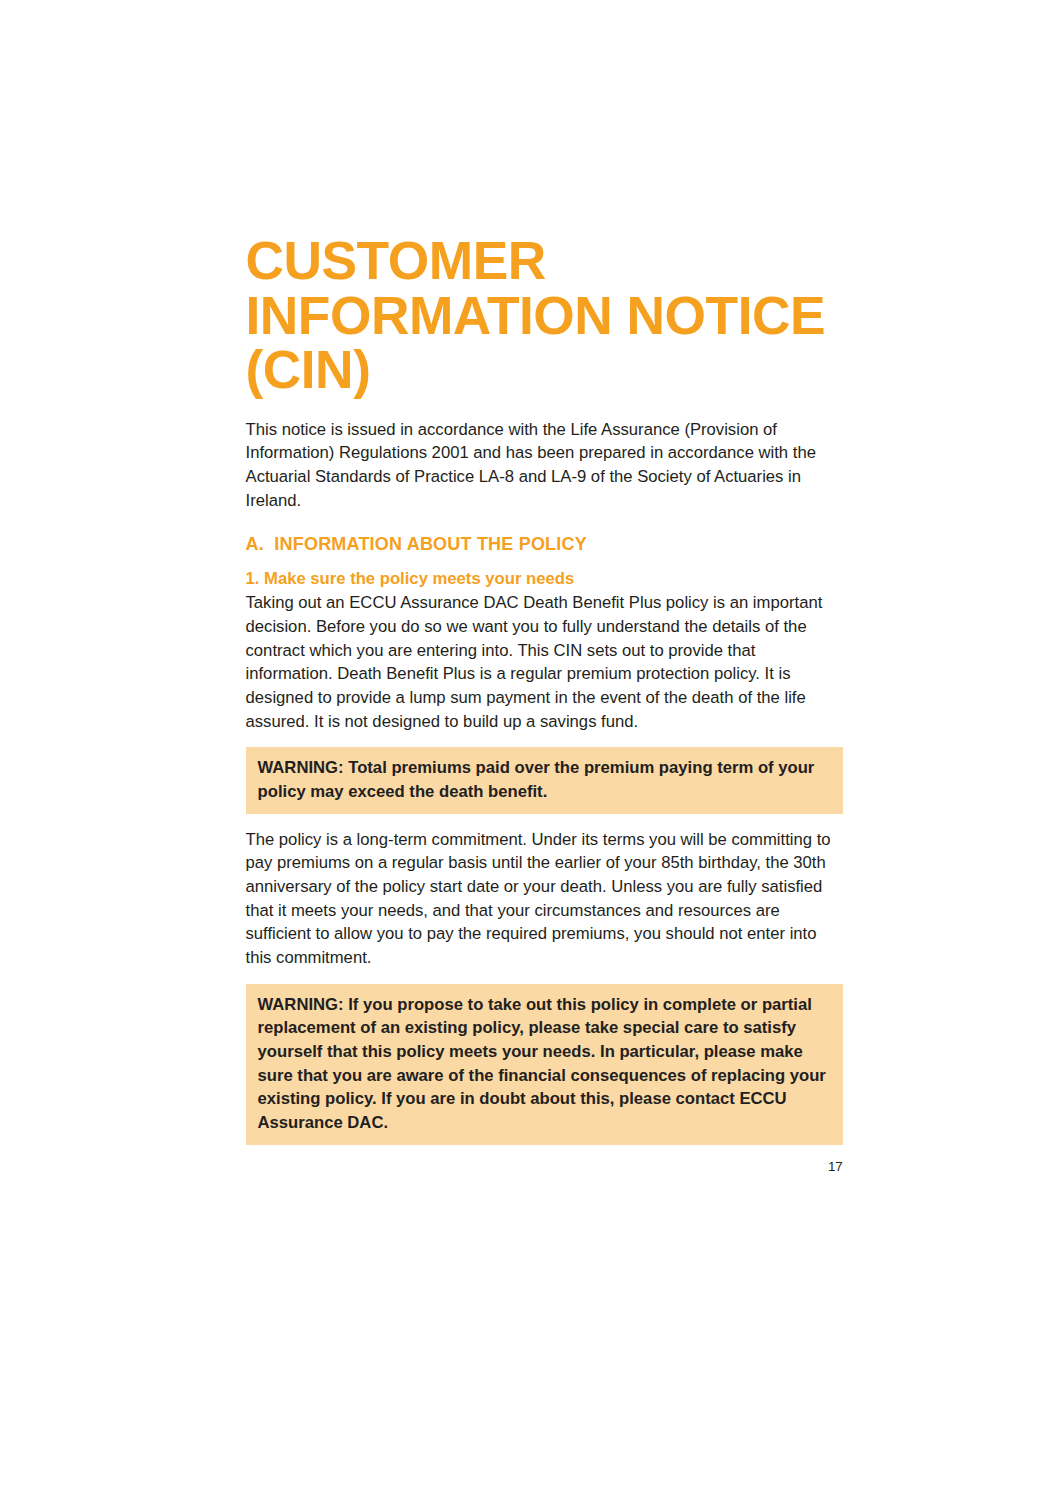CUSTOMER INFORMATION NOTICE (CIN)
This notice is issued in accordance with the Life Assurance (Provision of Information) Regulations 2001 and has been prepared in accordance with the Actuarial Standards of Practice LA-8 and LA-9 of the Society of Actuaries in Ireland.
A. INFORMATION ABOUT THE POLICY
1. Make sure the policy meets your needs
Taking out an ECCU Assurance DAC Death Benefit Plus policy is an important decision. Before you do so we want you to fully understand the details of the contract which you are entering into. This CIN sets out to provide that information. Death Benefit Plus is a regular premium protection policy. It is designed to provide a lump sum payment in the event of the death of the life assured. It is not designed to build up a savings fund.
WARNING: Total premiums paid over the premium paying term of your policy may exceed the death benefit.
The policy is a long-term commitment. Under its terms you will be committing to pay premiums on a regular basis until the earlier of your 85th birthday, the 30th anniversary of the policy start date or your death. Unless you are fully satisfied that it meets your needs, and that your circumstances and resources are sufficient to allow you to pay the required premiums, you should not enter into this commitment.
WARNING: If you propose to take out this policy in complete or partial replacement of an existing policy, please take special care to satisfy yourself that this policy meets your needs. In particular, please make sure that you are aware of the financial consequences of replacing your existing policy. If you are in doubt about this, please contact ECCU Assurance DAC.
17